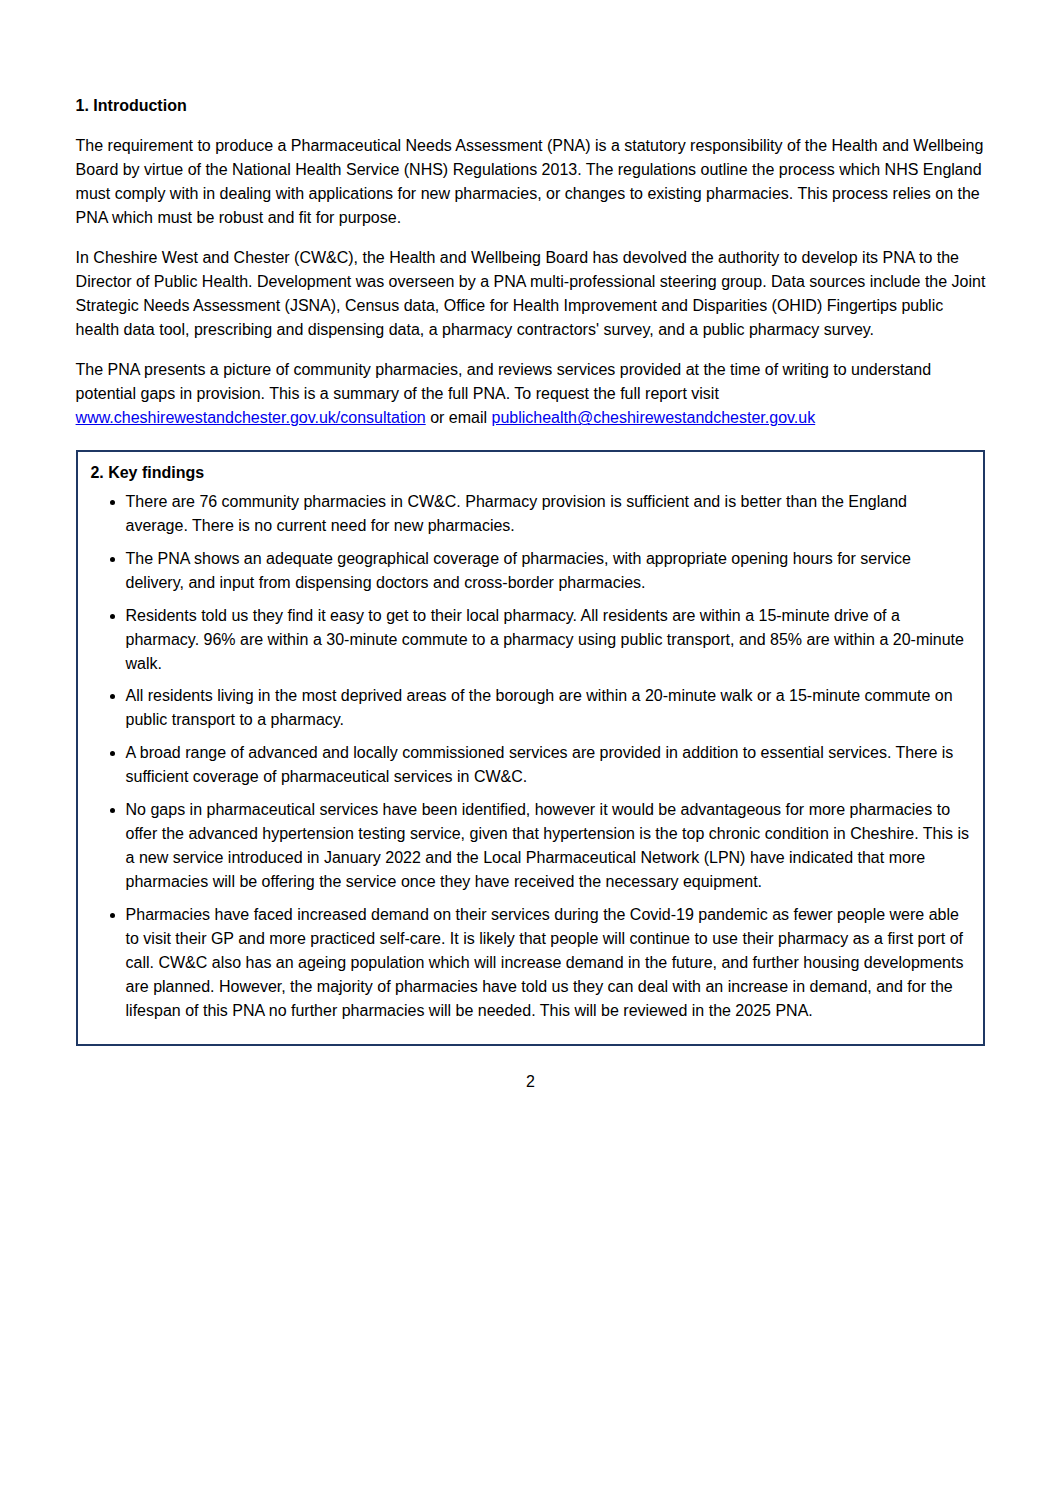1. Introduction
The requirement to produce a Pharmaceutical Needs Assessment (PNA) is a statutory responsibility of the Health and Wellbeing Board by virtue of the National Health Service (NHS) Regulations 2013. The regulations outline the process which NHS England must comply with in dealing with applications for new pharmacies, or changes to existing pharmacies. This process relies on the PNA which must be robust and fit for purpose.
In Cheshire West and Chester (CW&C), the Health and Wellbeing Board has devolved the authority to develop its PNA to the Director of Public Health. Development was overseen by a PNA multi-professional steering group. Data sources include the Joint Strategic Needs Assessment (JSNA), Census data, Office for Health Improvement and Disparities (OHID) Fingertips public health data tool, prescribing and dispensing data, a pharmacy contractors' survey, and a public pharmacy survey.
The PNA presents a picture of community pharmacies, and reviews services provided at the time of writing to understand potential gaps in provision. This is a summary of the full PNA. To request the full report visit www.cheshirewestandchester.gov.uk/consultation or email publichealth@cheshirewestandchester.gov.uk
2. Key findings
There are 76 community pharmacies in CW&C. Pharmacy provision is sufficient and is better than the England average. There is no current need for new pharmacies.
The PNA shows an adequate geographical coverage of pharmacies, with appropriate opening hours for service delivery, and input from dispensing doctors and cross-border pharmacies.
Residents told us they find it easy to get to their local pharmacy. All residents are within a 15-minute drive of a pharmacy. 96% are within a 30-minute commute to a pharmacy using public transport, and 85% are within a 20-minute walk.
All residents living in the most deprived areas of the borough are within a 20-minute walk or a 15-minute commute on public transport to a pharmacy.
A broad range of advanced and locally commissioned services are provided in addition to essential services. There is sufficient coverage of pharmaceutical services in CW&C.
No gaps in pharmaceutical services have been identified, however it would be advantageous for more pharmacies to offer the advanced hypertension testing service, given that hypertension is the top chronic condition in Cheshire. This is a new service introduced in January 2022 and the Local Pharmaceutical Network (LPN) have indicated that more pharmacies will be offering the service once they have received the necessary equipment.
Pharmacies have faced increased demand on their services during the Covid-19 pandemic as fewer people were able to visit their GP and more practiced self-care. It is likely that people will continue to use their pharmacy as a first port of call. CW&C also has an ageing population which will increase demand in the future, and further housing developments are planned. However, the majority of pharmacies have told us they can deal with an increase in demand, and for the lifespan of this PNA no further pharmacies will be needed. This will be reviewed in the 2025 PNA.
2